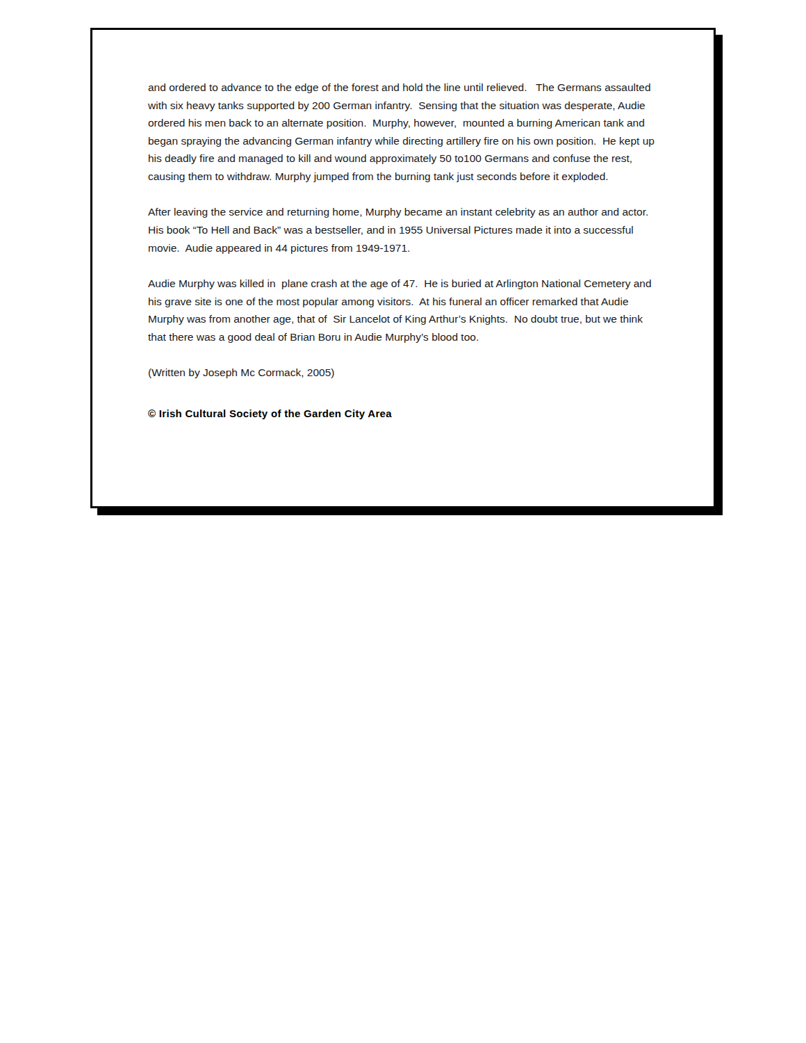and ordered to advance to the edge of the forest and hold the line until relieved. The Germans assaulted with six heavy tanks supported by 200 German infantry. Sensing that the situation was desperate, Audie ordered his men back to an alternate position. Murphy, however, mounted a burning American tank and began spraying the advancing German infantry while directing artillery fire on his own position. He kept up his deadly fire and managed to kill and wound approximately 50 to100 Germans and confuse the rest, causing them to withdraw. Murphy jumped from the burning tank just seconds before it exploded.
After leaving the service and returning home, Murphy became an instant celebrity as an author and actor. His book “To Hell and Back” was a bestseller, and in 1955 Universal Pictures made it into a successful movie. Audie appeared in 44 pictures from 1949-1971.
Audie Murphy was killed in plane crash at the age of 47. He is buried at Arlington National Cemetery and his grave site is one of the most popular among visitors. At his funeral an officer remarked that Audie Murphy was from another age, that of Sir Lancelot of King Arthur’s Knights. No doubt true, but we think that there was a good deal of Brian Boru in Audie Murphy’s blood too.
(Written by Joseph Mc Cormack, 2005)
© Irish Cultural Society of the Garden City Area